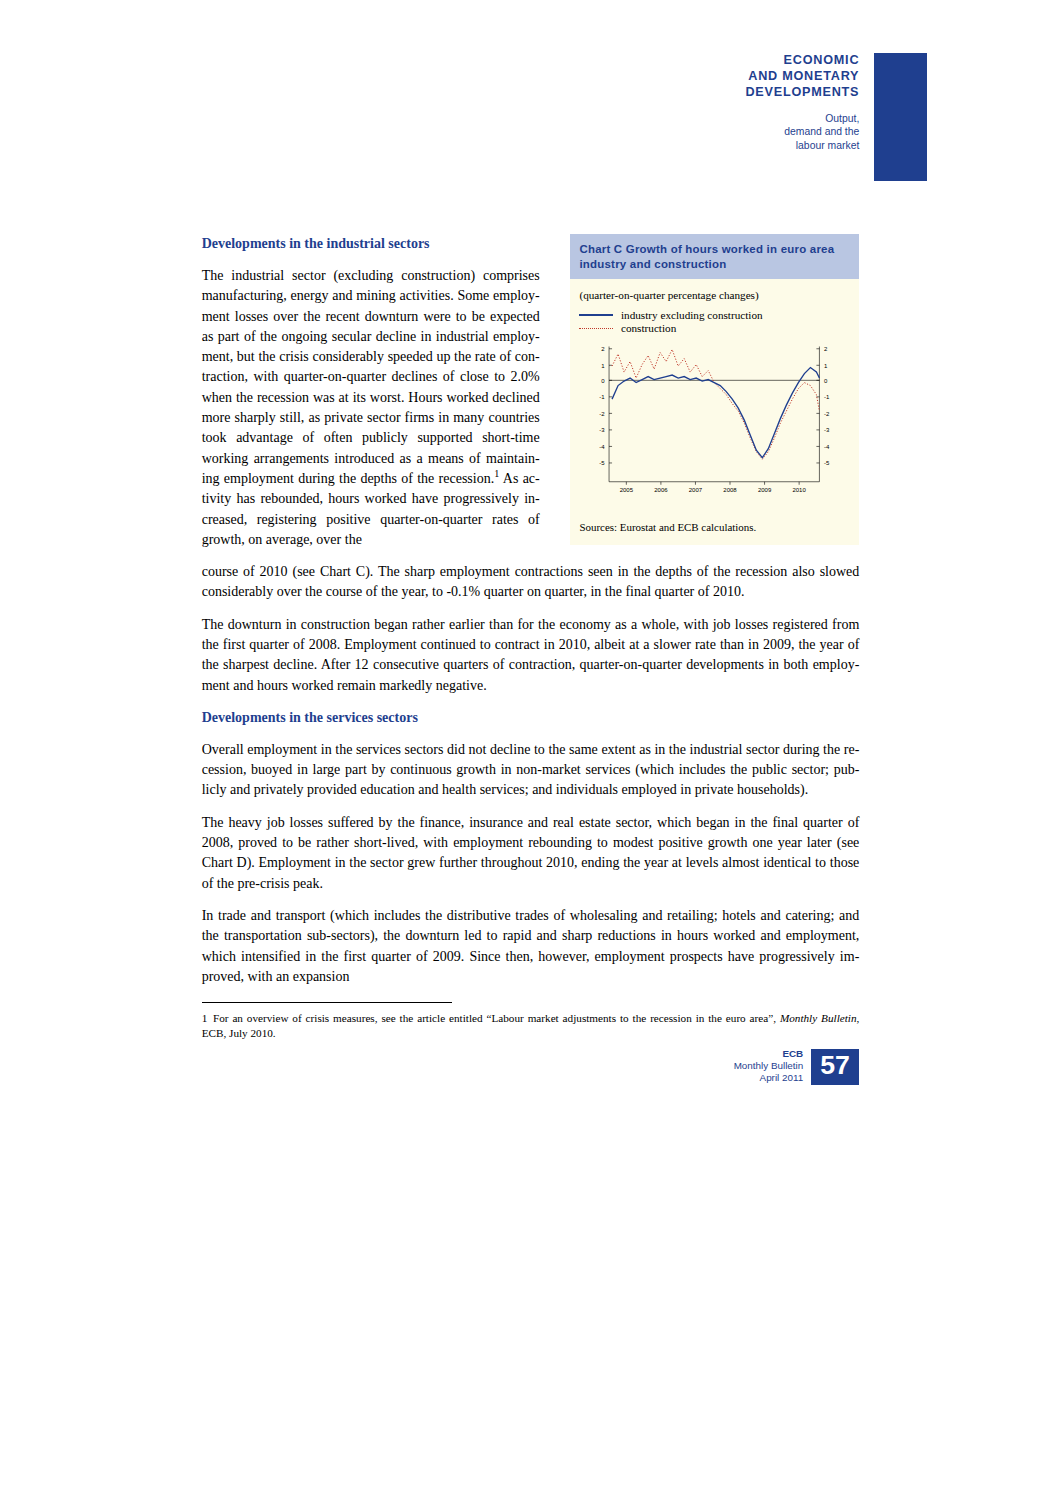Economic
and Monetary
Developments
Output,
demand and the
labour market
Developments in the industrial sectors
The industrial sector (excluding construction) comprises manufacturing, energy and mining activities. Some employment losses over the recent downturn were to be expected as part of the ongoing secular decline in industrial employment, but the crisis considerably speeded up the rate of contraction, with quarter-on-quarter declines of close to 2.0% when the recession was at its worst. Hours worked declined more sharply still, as private sector firms in many countries took advantage of often publicly supported short-time working arrangements introduced as a means of maintaining employment during the depths of the recession.1 As activity has rebounded, hours worked have progressively increased, registering positive quarter-on-quarter rates of growth, on average, over the
Chart C Growth of hours worked in euro area industry and construction
(quarter-on-quarter percentage changes)
industry excluding construction
construction
2 1 0 -1 -2 -3 -4 -5 2 1 0 -1 -2 -3 -4 -5 2005 2006 2007 2008 2009 2010
Sources: Eurostat and ECB calculations.
course of 2010 (see Chart C). The sharp employment contractions seen in the depths of the recession also slowed considerably over the course of the year, to -0.1% quarter on quarter, in the final quarter of 2010.
The downturn in construction began rather earlier than for the economy as a whole, with job losses registered from the first quarter of 2008. Employment continued to contract in 2010, albeit at a slower rate than in 2009, the year of the sharpest decline. After 12 consecutive quarters of contraction, quarter-on-quarter developments in both employment and hours worked remain markedly negative.
Developments in the services sectors
Overall employment in the services sectors did not decline to the same extent as in the industrial sector during the recession, buoyed in large part by continuous growth in non-market services (which includes the public sector; publicly and privately provided education and health services; and individuals employed in private households).
The heavy job losses suffered by the finance, insurance and real estate sector, which began in the final quarter of 2008, proved to be rather short-lived, with employment rebounding to modest positive growth one year later (see Chart D). Employment in the sector grew further throughout 2010, ending the year at levels almost identical to those of the pre-crisis peak.
In trade and transport (which includes the distributive trades of wholesaling and retailing; hotels and catering; and the transportation sub-sectors), the downturn led to rapid and sharp reductions in hours worked and employment, which intensified in the first quarter of 2009. Since then, however, employment prospects have progressively improved, with an expansion
1 For an overview of crisis measures, see the article entitled “Labour market adjustments to the recession in the euro area”, Monthly Bulletin, ECB, July 2010.
ECB
Monthly Bulletin
April 2011
57